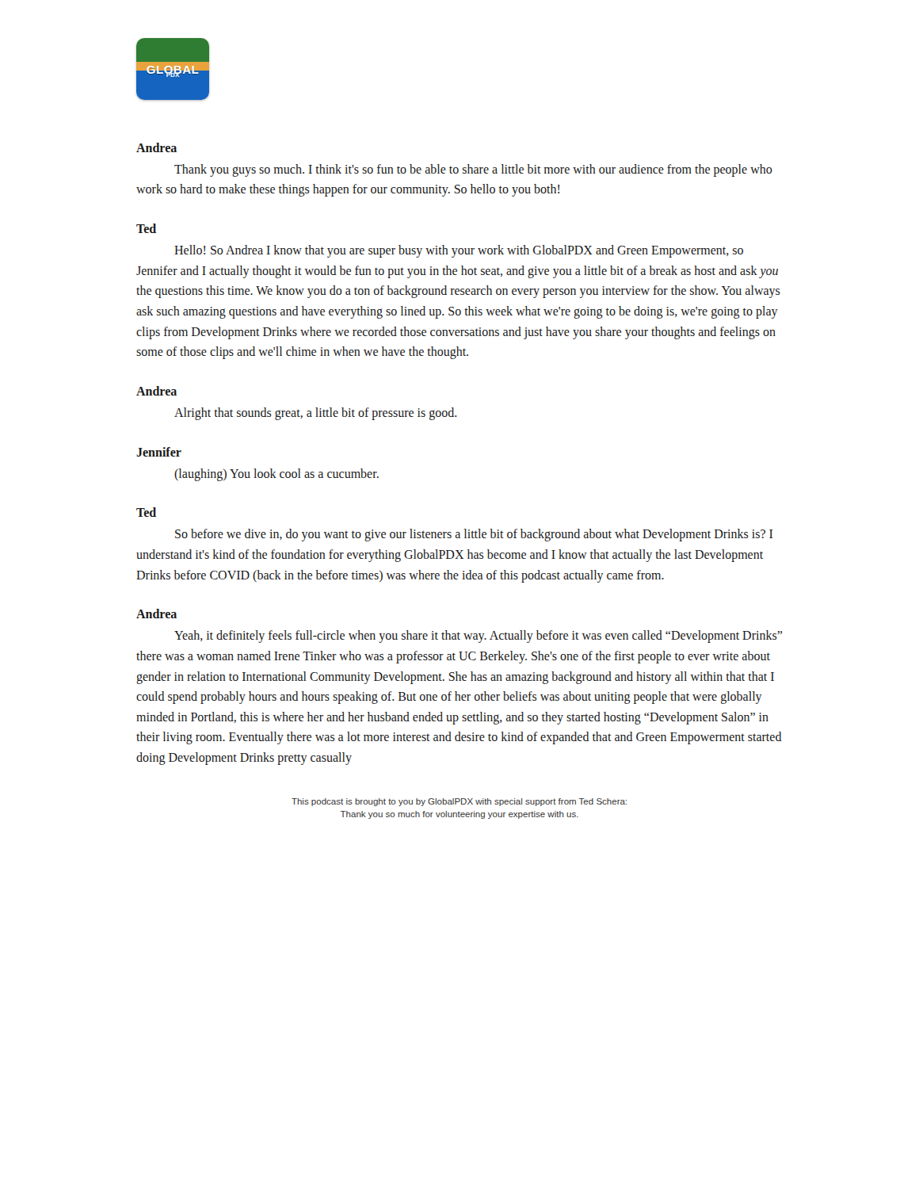GLOBAL PDX
Andrea
Thank you guys so much. I think it's so fun to be able to share a little bit more with our audience from the people who work so hard to make these things happen for our community. So hello to you both!
Ted
Hello! So Andrea I know that you are super busy with your work with GlobalPDX and Green Empowerment, so Jennifer and I actually thought it would be fun to put you in the hot seat, and give you a little bit of a break as host and ask you the questions this time. We know you do a ton of background research on every person you interview for the show. You always ask such amazing questions and have everything so lined up. So this week what we're going to be doing is, we're going to play clips from Development Drinks where we recorded those conversations and just have you share your thoughts and feelings on some of those clips and we'll chime in when we have the thought.
Andrea
Alright that sounds great, a little bit of pressure is good.
Jennifer
(laughing) You look cool as a cucumber.
Ted
So before we dive in, do you want to give our listeners a little bit of background about what Development Drinks is? I understand it's kind of the foundation for everything GlobalPDX has become and I know that actually the last Development Drinks before COVID (back in the before times) was where the idea of this podcast actually came from.
Andrea
Yeah, it definitely feels full-circle when you share it that way. Actually before it was even called “Development Drinks” there was a woman named Irene Tinker who was a professor at UC Berkeley. She's one of the first people to ever write about gender in relation to International Community Development. She has an amazing background and history all within that that I could spend probably hours and hours speaking of. But one of her other beliefs was about uniting people that were globally minded in Portland, this is where her and her husband ended up settling, and so they started hosting “Development Salon” in their living room. Eventually there was a lot more interest and desire to kind of expanded that and Green Empowerment started doing Development Drinks pretty casually
This podcast is brought to you by GlobalPDX with special support from Ted Schera:
Thank you so much for volunteering your expertise with us.